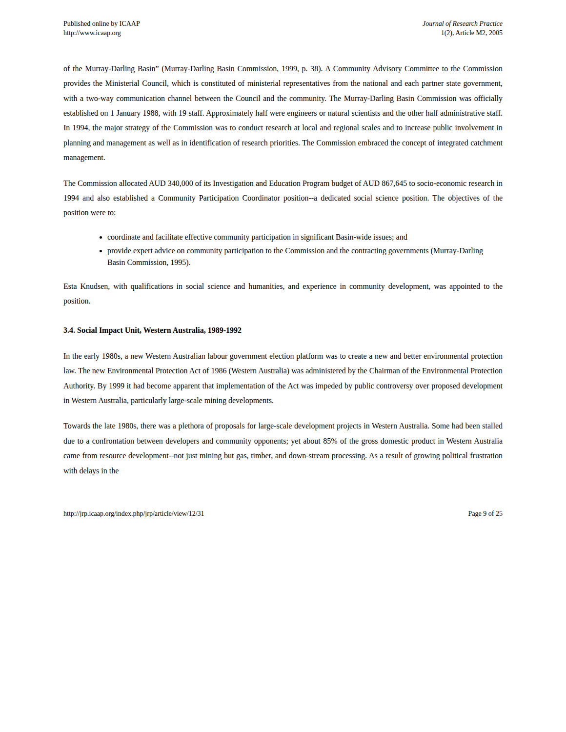Published online by ICAAP
http://www.icaap.org
Journal of Research Practice
1(2), Article M2, 2005
of the Murray-Darling Basin” (Murray-Darling Basin Commission, 1999, p. 38). A Community Advisory Committee to the Commission provides the Ministerial Council, which is constituted of ministerial representatives from the national and each partner state government, with a two-way communication channel between the Council and the community. The Murray-Darling Basin Commission was officially established on 1 January 1988, with 19 staff. Approximately half were engineers or natural scientists and the other half administrative staff. In 1994, the major strategy of the Commission was to conduct research at local and regional scales and to increase public involvement in planning and management as well as in identification of research priorities. The Commission embraced the concept of integrated catchment management.
The Commission allocated AUD 340,000 of its Investigation and Education Program budget of AUD 867,645 to socio-economic research in 1994 and also established a Community Participation Coordinator position--a dedicated social science position. The objectives of the position were to:
coordinate and facilitate effective community participation in significant Basin-wide issues; and
provide expert advice on community participation to the Commission and the contracting governments (Murray-Darling Basin Commission, 1995).
Esta Knudsen, with qualifications in social science and humanities, and experience in community development, was appointed to the position.
3.4. Social Impact Unit, Western Australia, 1989-1992
In the early 1980s, a new Western Australian labour government election platform was to create a new and better environmental protection law. The new Environmental Protection Act of 1986 (Western Australia) was administered by the Chairman of the Environmental Protection Authority. By 1999 it had become apparent that implementation of the Act was impeded by public controversy over proposed development in Western Australia, particularly large-scale mining developments.
Towards the late 1980s, there was a plethora of proposals for large-scale development projects in Western Australia. Some had been stalled due to a confrontation between developers and community opponents; yet about 85% of the gross domestic product in Western Australia came from resource development--not just mining but gas, timber, and down-stream processing. As a result of growing political frustration with delays in the
http://jrp.icaap.org/index.php/jrp/article/view/12/31
Page 9 of 25